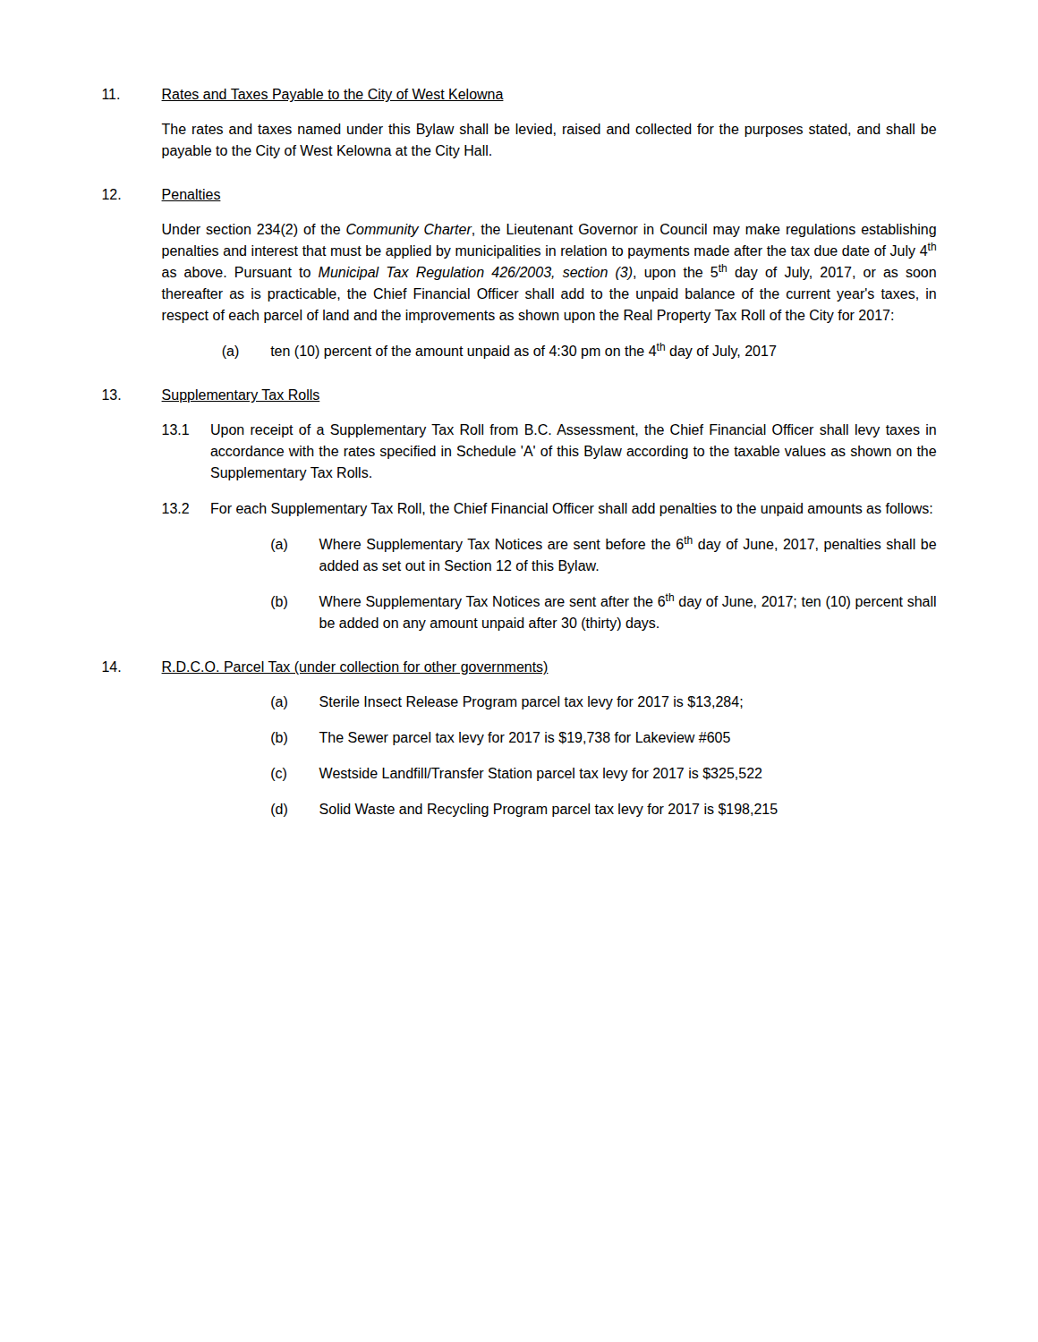11. Rates and Taxes Payable to the City of West Kelowna
The rates and taxes named under this Bylaw shall be levied, raised and collected for the purposes stated, and shall be payable to the City of West Kelowna at the City Hall.
12. Penalties
Under section 234(2) of the Community Charter, the Lieutenant Governor in Council may make regulations establishing penalties and interest that must be applied by municipalities in relation to payments made after the tax due date of July 4th as above. Pursuant to Municipal Tax Regulation 426/2003, section (3), upon the 5th day of July, 2017, or as soon thereafter as is practicable, the Chief Financial Officer shall add to the unpaid balance of the current year's taxes, in respect of each parcel of land and the improvements as shown upon the Real Property Tax Roll of the City for 2017:
(a) ten (10) percent of the amount unpaid as of 4:30 pm on the 4th day of July, 2017
13. Supplementary Tax Rolls
13.1 Upon receipt of a Supplementary Tax Roll from B.C. Assessment, the Chief Financial Officer shall levy taxes in accordance with the rates specified in Schedule 'A' of this Bylaw according to the taxable values as shown on the Supplementary Tax Rolls.
13.2 For each Supplementary Tax Roll, the Chief Financial Officer shall add penalties to the unpaid amounts as follows:
(a) Where Supplementary Tax Notices are sent before the 6th day of June, 2017, penalties shall be added as set out in Section 12 of this Bylaw.
(b) Where Supplementary Tax Notices are sent after the 6th day of June, 2017; ten (10) percent shall be added on any amount unpaid after 30 (thirty) days.
14. R.D.C.O. Parcel Tax (under collection for other governments)
(a) Sterile Insect Release Program parcel tax levy for 2017 is $13,284;
(b) The Sewer parcel tax levy for 2017 is $19,738 for Lakeview #605
(c) Westside Landfill/Transfer Station parcel tax levy for 2017 is $325,522
(d) Solid Waste and Recycling Program parcel tax levy for 2017 is $198,215